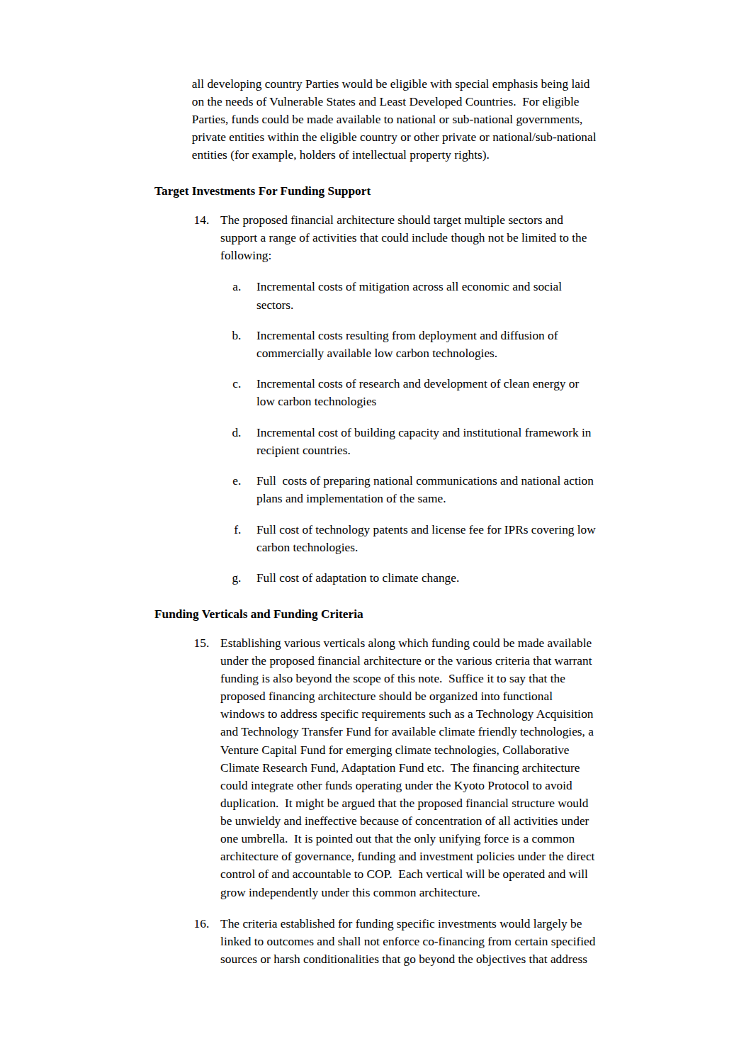all developing country Parties would be eligible with special emphasis being laid on the needs of Vulnerable States and Least Developed Countries. For eligible Parties, funds could be made available to national or sub-national governments, private entities within the eligible country or other private or national/sub-national entities (for example, holders of intellectual property rights).
Target Investments For Funding Support
The proposed financial architecture should target multiple sectors and support a range of activities that could include though not be limited to the following:
Incremental costs of mitigation across all economic and social sectors.
Incremental costs resulting from deployment and diffusion of commercially available low carbon technologies.
Incremental costs of research and development of clean energy or low carbon technologies
Incremental cost of building capacity and institutional framework in recipient countries.
Full costs of preparing national communications and national action plans and implementation of the same.
Full cost of technology patents and license fee for IPRs covering low carbon technologies.
Full cost of adaptation to climate change.
Funding Verticals and Funding Criteria
Establishing various verticals along which funding could be made available under the proposed financial architecture or the various criteria that warrant funding is also beyond the scope of this note. Suffice it to say that the proposed financing architecture should be organized into functional windows to address specific requirements such as a Technology Acquisition and Technology Transfer Fund for available climate friendly technologies, a Venture Capital Fund for emerging climate technologies, Collaborative Climate Research Fund, Adaptation Fund etc. The financing architecture could integrate other funds operating under the Kyoto Protocol to avoid duplication. It might be argued that the proposed financial structure would be unwieldy and ineffective because of concentration of all activities under one umbrella. It is pointed out that the only unifying force is a common architecture of governance, funding and investment policies under the direct control of and accountable to COP. Each vertical will be operated and will grow independently under this common architecture.
The criteria established for funding specific investments would largely be linked to outcomes and shall not enforce co-financing from certain specified sources or harsh conditionalities that go beyond the objectives that address